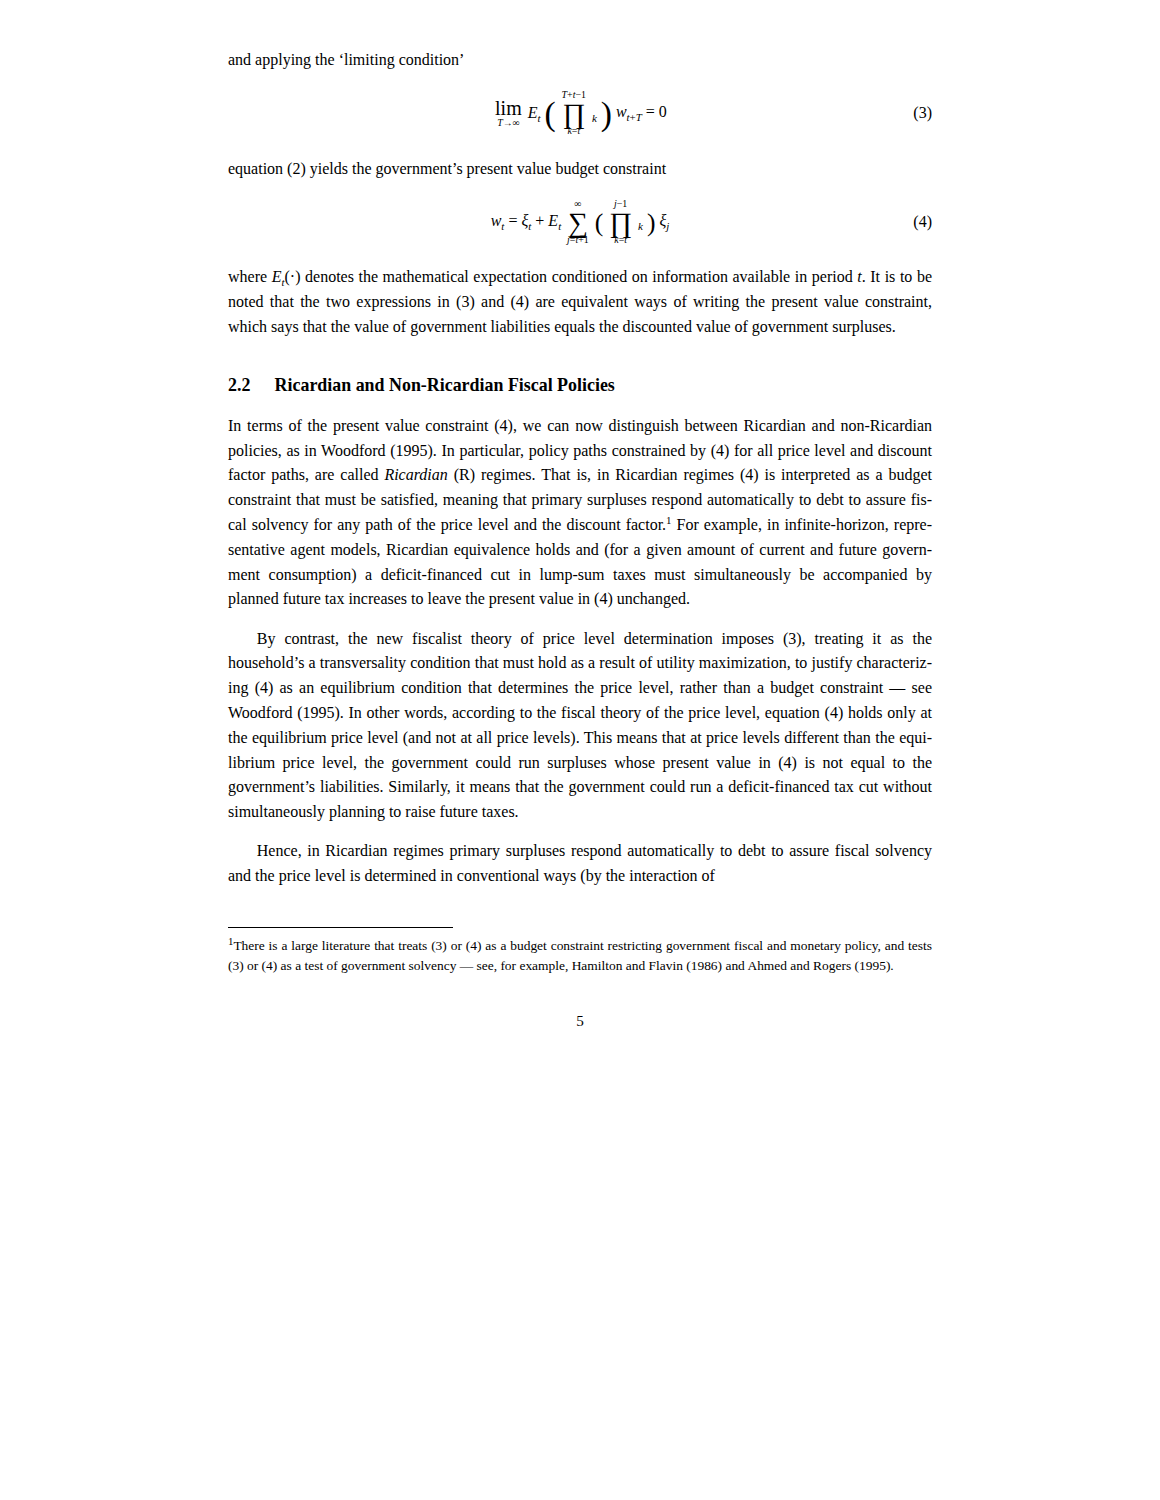and applying the ‘limiting condition’
lim T→∞ Et ( T+t−1 ∏ k=t k ) wt+T = 0
(3)
equation (2) yields the government’s present value budget constraint
wt = ξt + Et ∞ ∑ j=t+1 ( j−1 ∏ k=t k ) ξj
(4)
where Et(·) denotes the mathematical expectation conditioned on information available in period t. It is to be noted that the two expressions in (3) and (4) are equivalent ways of writing the present value constraint, which says that the value of government liabilities equals the discounted value of government surpluses.
2.2 Ricardian and Non-Ricardian Fiscal Policies
In terms of the present value constraint (4), we can now distinguish between Ricardian and non-Ricardian policies, as in Woodford (1995). In particular, policy paths constrained by (4) for all price level and discount factor paths, are called Ricardian (R) regimes. That is, in Ricardian regimes (4) is interpreted as a budget constraint that must be satisfied, meaning that primary surpluses respond automatically to debt to assure fiscal solvency for any path of the price level and the discount factor.1 For example, in infinite-horizon, representative agent models, Ricardian equivalence holds and (for a given amount of current and future government consumption) a deficit-financed cut in lump-sum taxes must simultaneously be accompanied by planned future tax increases to leave the present value in (4) unchanged.
By contrast, the new fiscalist theory of price level determination imposes (3), treating it as the household’s a transversality condition that must hold as a result of utility maximization, to justify characterizing (4) as an equilibrium condition that determines the price level, rather than a budget constraint — see Woodford (1995). In other words, according to the fiscal theory of the price level, equation (4) holds only at the equilibrium price level (and not at all price levels). This means that at price levels different than the equilibrium price level, the government could run surpluses whose present value in (4) is not equal to the government’s liabilities. Similarly, it means that the government could run a deficit-financed tax cut without simultaneously planning to raise future taxes.
Hence, in Ricardian regimes primary surpluses respond automatically to debt to assure fiscal solvency and the price level is determined in conventional ways (by the interaction of
1There is a large literature that treats (3) or (4) as a budget constraint restricting government fiscal and monetary policy, and tests (3) or (4) as a test of government solvency — see, for example, Hamilton and Flavin (1986) and Ahmed and Rogers (1995).
5